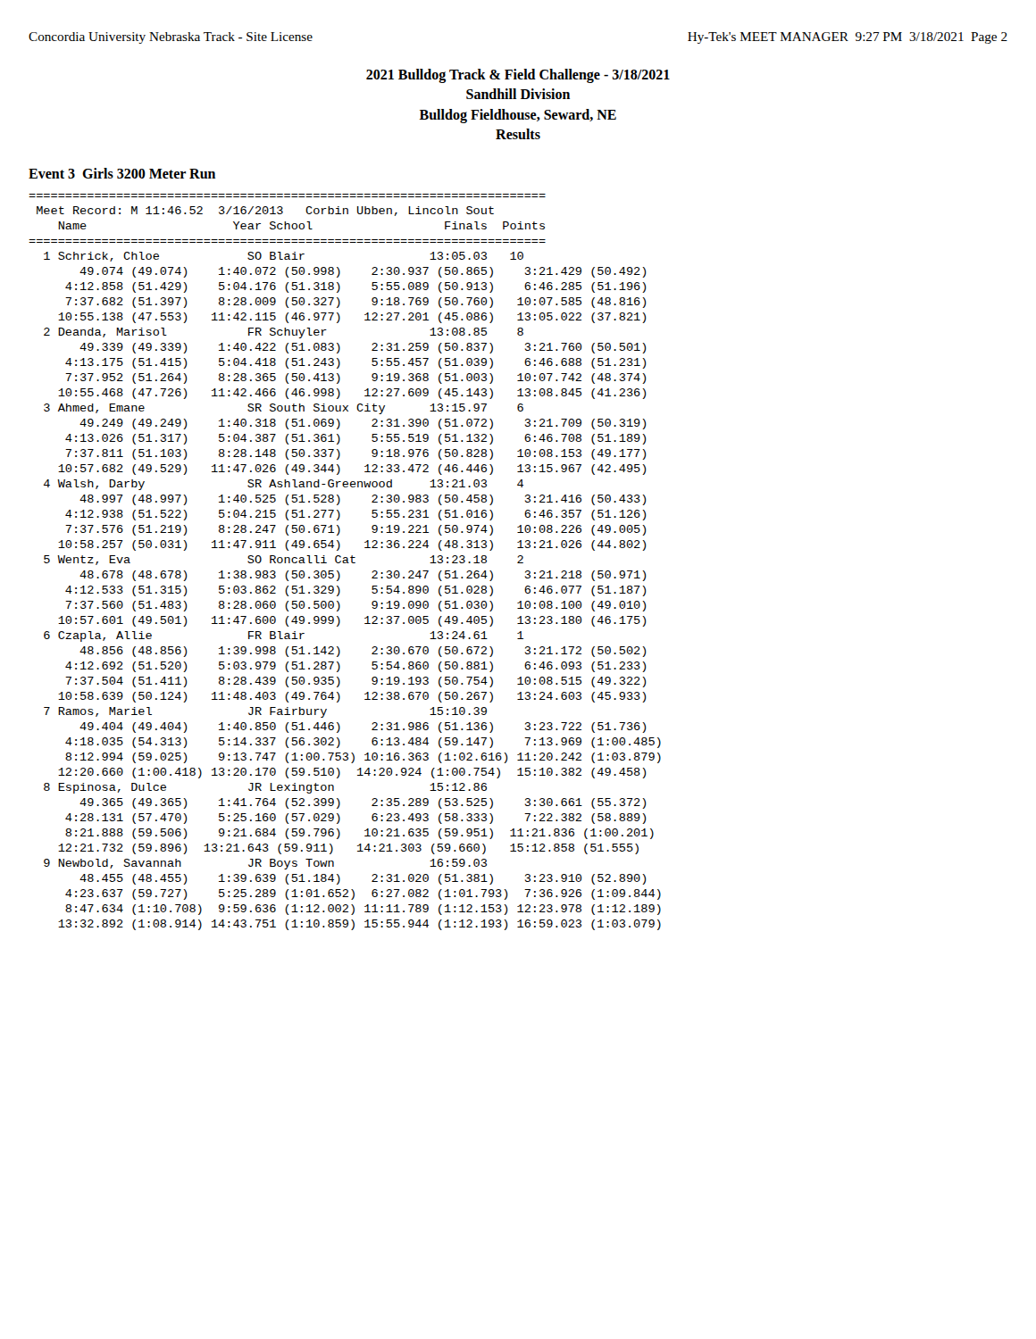Concordia University Nebraska Track - Site License Hy-Tek's MEET MANAGER 9:27 PM 3/18/2021 Page 2
2021 Bulldog Track & Field Challenge - 3/18/2021 Sandhill Division Bulldog Fieldhouse, Seward, NE Results
Event 3 Girls 3200 Meter Run
=======================================================================
 Meet Record: M 11:46.52  3/16/2013   Corbin Ubben, Lincoln Sout
    Name                    Year School                  Finals  Points
=======================================================================
  1 Schrick, Chloe            SO Blair                 13:05.03   10
       49.074 (49.074)    1:40.072 (50.998)    2:30.937 (50.865)    3:21.429 (50.492)
     4:12.858 (51.429)    5:04.176 (51.318)    5:55.089 (50.913)    6:46.285 (51.196)
     7:37.682 (51.397)    8:28.009 (50.327)    9:18.769 (50.760)   10:07.585 (48.816)
    10:55.138 (47.553)   11:42.115 (46.977)   12:27.201 (45.086)   13:05.022 (37.821)
  2 Deanda, Marisol           FR Schuyler              13:08.85    8
       49.339 (49.339)    1:40.422 (51.083)    2:31.259 (50.837)    3:21.760 (50.501)
     4:13.175 (51.415)    5:04.418 (51.243)    5:55.457 (51.039)    6:46.688 (51.231)
     7:37.952 (51.264)    8:28.365 (50.413)    9:19.368 (51.003)   10:07.742 (48.374)
    10:55.468 (47.726)   11:42.466 (46.998)   12:27.609 (45.143)   13:08.845 (41.236)
  3 Ahmed, Emane              SR South Sioux City      13:15.97    6
       49.249 (49.249)    1:40.318 (51.069)    2:31.390 (51.072)    3:21.709 (50.319)
     4:13.026 (51.317)    5:04.387 (51.361)    5:55.519 (51.132)    6:46.708 (51.189)
     7:37.811 (51.103)    8:28.148 (50.337)    9:18.976 (50.828)   10:08.153 (49.177)
    10:57.682 (49.529)   11:47.026 (49.344)   12:33.472 (46.446)   13:15.967 (42.495)
  4 Walsh, Darby              SR Ashland-Greenwood     13:21.03    4
       48.997 (48.997)    1:40.525 (51.528)    2:30.983 (50.458)    3:21.416 (50.433)
     4:12.938 (51.522)    5:04.215 (51.277)    5:55.231 (51.016)    6:46.357 (51.126)
     7:37.576 (51.219)    8:28.247 (50.671)    9:19.221 (50.974)   10:08.226 (49.005)
    10:58.257 (50.031)   11:47.911 (49.654)   12:36.224 (48.313)   13:21.026 (44.802)
  5 Wentz, Eva                SO Roncalli Cat          13:23.18    2
       48.678 (48.678)    1:38.983 (50.305)    2:30.247 (51.264)    3:21.218 (50.971)
     4:12.533 (51.315)    5:03.862 (51.329)    5:54.890 (51.028)    6:46.077 (51.187)
     7:37.560 (51.483)    8:28.060 (50.500)    9:19.090 (51.030)   10:08.100 (49.010)
    10:57.601 (49.501)   11:47.600 (49.999)   12:37.005 (49.405)   13:23.180 (46.175)
  6 Czapla, Allie             FR Blair                 13:24.61    1
       48.856 (48.856)    1:39.998 (51.142)    2:30.670 (50.672)    3:21.172 (50.502)
     4:12.692 (51.520)    5:03.979 (51.287)    5:54.860 (50.881)    6:46.093 (51.233)
     7:37.504 (51.411)    8:28.439 (50.935)    9:19.193 (50.754)   10:08.515 (49.322)
    10:58.639 (50.124)   11:48.403 (49.764)   12:38.670 (50.267)   13:24.603 (45.933)
  7 Ramos, Mariel             JR Fairbury              15:10.39
       49.404 (49.404)    1:40.850 (51.446)    2:31.986 (51.136)    3:23.722 (51.736)
     4:18.035 (54.313)    5:14.337 (56.302)    6:13.484 (59.147)    7:13.969 (1:00.485)
     8:12.994 (59.025)    9:13.747 (1:00.753) 10:16.363 (1:02.616) 11:20.242 (1:03.879)
    12:20.660 (1:00.418) 13:20.170 (59.510)  14:20.924 (1:00.754)  15:10.382 (49.458)
  8 Espinosa, Dulce           JR Lexington             15:12.86
       49.365 (49.365)    1:41.764 (52.399)    2:35.289 (53.525)    3:30.661 (55.372)
     4:28.131 (57.470)    5:25.160 (57.029)    6:23.493 (58.333)    7:22.382 (58.889)
     8:21.888 (59.506)    9:21.684 (59.796)   10:21.635 (59.951)  11:21.836 (1:00.201)
    12:21.732 (59.896)  13:21.643 (59.911)   14:21.303 (59.660)   15:12.858 (51.555)
  9 Newbold, Savannah         JR Boys Town             16:59.03
       48.455 (48.455)    1:39.639 (51.184)    2:31.020 (51.381)    3:23.910 (52.890)
     4:23.637 (59.727)    5:25.289 (1:01.652)  6:27.082 (1:01.793)  7:36.926 (1:09.844)
     8:47.634 (1:10.708)  9:59.636 (1:12.002) 11:11.789 (1:12.153) 12:23.978 (1:12.189)
    13:32.892 (1:08.914) 14:43.751 (1:10.859) 15:55.944 (1:12.193) 16:59.023 (1:03.079)